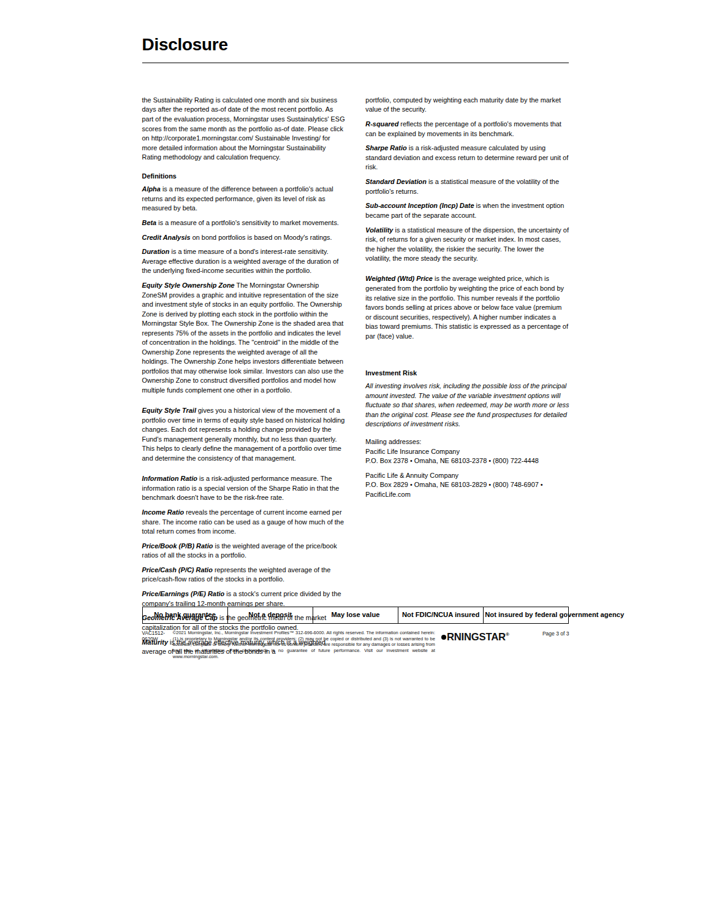Disclosure
the Sustainability Rating is calculated one month and six business days after the reported as-of date of the most recent portfolio. As part of the evaluation process, Morningstar uses Sustainalytics' ESG scores from the same month as the portfolio as-of date. Please click on http://corporate1.morningstar.com/ Sustainable Investing/ for more detailed information about the Morningstar Sustainability Rating methodology and calculation frequency.
Definitions
Alpha is a measure of the difference between a portfolio's actual returns and its expected performance, given its level of risk as measured by beta.
Beta is a measure of a portfolio's sensitivity to market movements.
Credit Analysis on bond portfolios is based on Moody's ratings.
Duration is a time measure of a bond's interest-rate sensitivity. Average effective duration is a weighted average of the duration of the underlying fixed-income securities within the portfolio.
Equity Style Ownership Zone The Morningstar Ownership ZoneSM provides a graphic and intuitive representation of the size and investment style of stocks in an equity portfolio. The Ownership Zone is derived by plotting each stock in the portfolio within the Morningstar Style Box. The Ownership Zone is the shaded area that represents 75% of the assets in the portfolio and indicates the level of concentration in the holdings. The "centroid" in the middle of the Ownership Zone represents the weighted average of all the holdings. The Ownership Zone helps investors differentiate between portfolios that may otherwise look similar. Investors can also use the Ownership Zone to construct diversified portfolios and model how multiple funds complement one other in a portfolio.
Equity Style Trail gives you a historical view of the movement of a portfolio over time in terms of equity style based on historical holding changes. Each dot represents a holding change provided by the Fund's management generally monthly, but no less than quarterly. This helps to clearly define the management of a portfolio over time and determine the consistency of that management.
Information Ratio is a risk-adjusted performance measure. The information ratio is a special version of the Sharpe Ratio in that the benchmark doesn't have to be the risk-free rate.
Income Ratio reveals the percentage of current income earned per share. The income ratio can be used as a gauge of how much of the total return comes from income.
Price/Book (P/B) Ratio is the weighted average of the price/book ratios of all the stocks in a portfolio.
Price/Cash (P/C) Ratio represents the weighted average of the price/cash-flow ratios of the stocks in a portfolio.
Price/Earnings (P/E) Ratio is a stock's current price divided by the company's trailing 12-month earnings per share.
Geometric Average Cap is the geometric mean of the market capitalization for all of the stocks the portfolio owned.
Maturity is the average effective maturity, which is a weighted average of all the maturities of the bonds in a
portfolio, computed by weighting each maturity date by the market value of the security.
R-squared reflects the percentage of a portfolio's movements that can be explained by movements in its benchmark.
Sharpe Ratio is a risk-adjusted measure calculated by using standard deviation and excess return to determine reward per unit of risk.
Standard Deviation is a statistical measure of the volatility of the portfolio's returns.
Sub-account Inception (Incp) Date is when the investment option became part of the separate account.
Volatility is a statistical measure of the dispersion, the uncertainty of risk, of returns for a given security or market index. In most cases, the higher the volatility, the riskier the security. The lower the volatility, the more steady the security.
Weighted (Wtd) Price is the average weighted price, which is generated from the portfolio by weighting the price of each bond by its relative size in the portfolio. This number reveals if the portfolio favors bonds selling at prices above or below face value (premium or discount securities, respectively). A higher number indicates a bias toward premiums. This statistic is expressed as a percentage of par (face) value.
Investment Risk
All investing involves risk, including the possible loss of the principal amount invested. The value of the variable investment options will fluctuate so that shares, when redeemed, may be worth more or less than the original cost. Please see the fund prospectuses for detailed descriptions of investment risks.
Mailing addresses:
Pacific Life Insurance Company
P.O. Box 2378 • Omaha, NE 68103-2378 • (800) 722-4448
Pacific Life & Annuity Company
P.O. Box 2829 • Omaha, NE 68103-2829 • (800) 748-6907 •
PacificLife.com
| No bank guarantee | Not a deposit | May lose value | Not FDIC/NCUA insured | Not insured by federal government agency |
VAC1512-
0620W
©2021 Morningstar, Inc., Morningstar Investment Profiles™ 312-696-6000. All rights reserved. The information contained herein: (1) is proprietary to Morningstar and/or its content providers; (2) may not be copied or distributed and (3) is not warranted to be accurate, complete or timely. Neither Morningstar nor its content providers are responsible for any damages or losses arising from any use of information. Past performance is no guarantee of future performance. Visit our investment website at www.morningstar.com.
RNINGSTAR®
Page 3 of 3